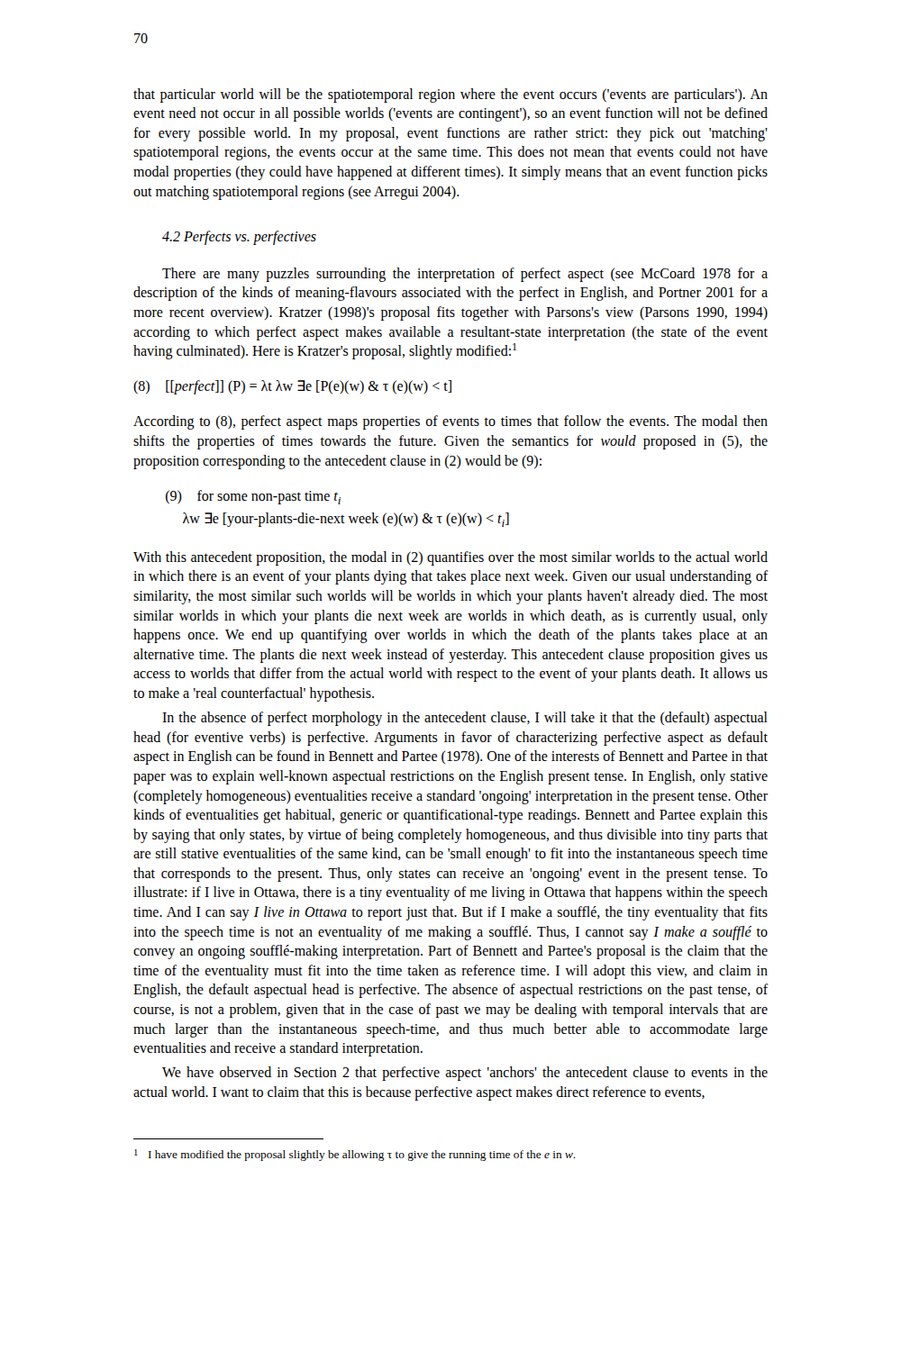70
that particular world will be the spatiotemporal region where the event occurs ('events are particulars'). An event need not occur in all possible worlds ('events are contingent'), so an event function will not be defined for every possible world. In my proposal, event functions are rather strict: they pick out 'matching' spatiotemporal regions, the events occur at the same time. This does not mean that events could not have modal properties (they could have happened at different times). It simply means that an event function picks out matching spatiotemporal regions (see Arregui 2004).
4.2 Perfects vs. perfectives
There are many puzzles surrounding the interpretation of perfect aspect (see McCoard 1978 for a description of the kinds of meaning-flavours associated with the perfect in English, and Portner 2001 for a more recent overview). Kratzer (1998)'s proposal fits together with Parsons's view (Parsons 1990, 1994) according to which perfect aspect makes available a resultant-state interpretation (the state of the event having culminated). Here is Kratzer's proposal, slightly modified:1
(8)[[perfect]] (P) = λt λw ∃e [P(e)(w) & τ (e)(w) < t]
According to (8), perfect aspect maps properties of events to times that follow the events. The modal then shifts the properties of times towards the future. Given the semantics for would proposed in (5), the proposition corresponding to the antecedent clause in (2) would be (9):
(9) for some non-past time ti λw ∃e [your-plants-die-next week (e)(w) & τ (e)(w) < ti]
With this antecedent proposition, the modal in (2) quantifies over the most similar worlds to the actual world in which there is an event of your plants dying that takes place next week. Given our usual understanding of similarity, the most similar such worlds will be worlds in which your plants haven't already died. The most similar worlds in which your plants die next week are worlds in which death, as is currently usual, only happens once. We end up quantifying over worlds in which the death of the plants takes place at an alternative time. The plants die next week instead of yesterday. This antecedent clause proposition gives us access to worlds that differ from the actual world with respect to the event of your plants death. It allows us to make a 'real counterfactual' hypothesis.
In the absence of perfect morphology in the antecedent clause, I will take it that the (default) aspectual head (for eventive verbs) is perfective. Arguments in favor of characterizing perfective aspect as default aspect in English can be found in Bennett and Partee (1978). One of the interests of Bennett and Partee in that paper was to explain well-known aspectual restrictions on the English present tense. In English, only stative (completely homogeneous) eventualities receive a standard 'ongoing' interpretation in the present tense. Other kinds of eventualities get habitual, generic or quantificational-type readings. Bennett and Partee explain this by saying that only states, by virtue of being completely homogeneous, and thus divisible into tiny parts that are still stative eventualities of the same kind, can be 'small enough' to fit into the instantaneous speech time that corresponds to the present. Thus, only states can receive an 'ongoing' event in the present tense. To illustrate: if I live in Ottawa, there is a tiny eventuality of me living in Ottawa that happens within the speech time. And I can say I live in Ottawa to report just that. But if I make a soufflé, the tiny eventuality that fits into the speech time is not an eventuality of me making a soufflé. Thus, I cannot say I make a soufflé to convey an ongoing soufflé-making interpretation. Part of Bennett and Partee's proposal is the claim that the time of the eventuality must fit into the time taken as reference time. I will adopt this view, and claim in English, the default aspectual head is perfective. The absence of aspectual restrictions on the past tense, of course, is not a problem, given that in the case of past we may be dealing with temporal intervals that are much larger than the instantaneous speech-time, and thus much better able to accommodate large eventualities and receive a standard interpretation.
We have observed in Section 2 that perfective aspect 'anchors' the antecedent clause to events in the actual world. I want to claim that this is because perfective aspect makes direct reference to events,
1 I have modified the proposal slightly be allowing τ to give the running time of the e in w.